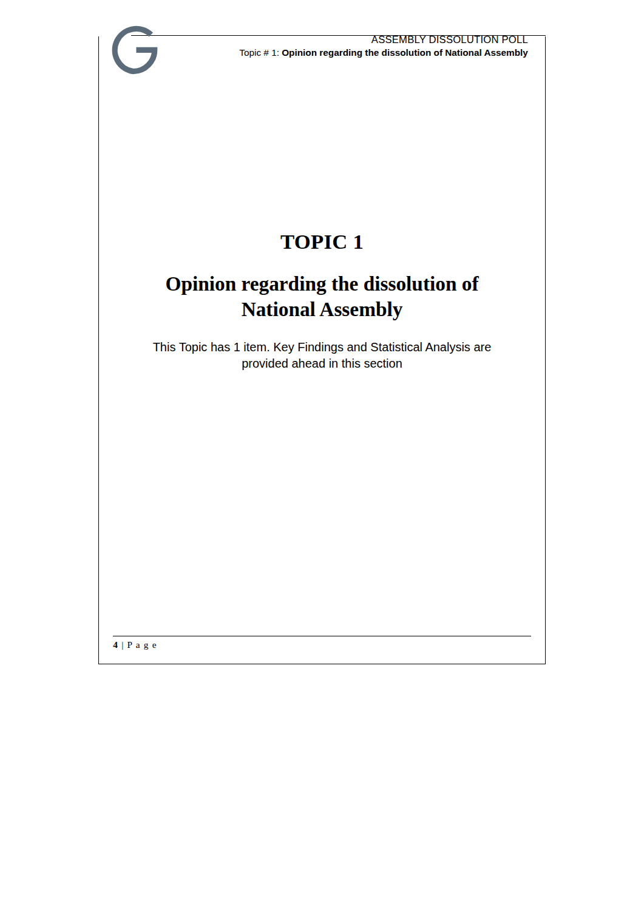ASSEMBLY DISSOLUTION POLL
Topic # 1: Opinion regarding the dissolution of National Assembly
TOPIC 1
Opinion regarding the dissolution of National Assembly
This Topic has 1 item. Key Findings and Statistical Analysis are provided ahead in this section
4 | P a g e